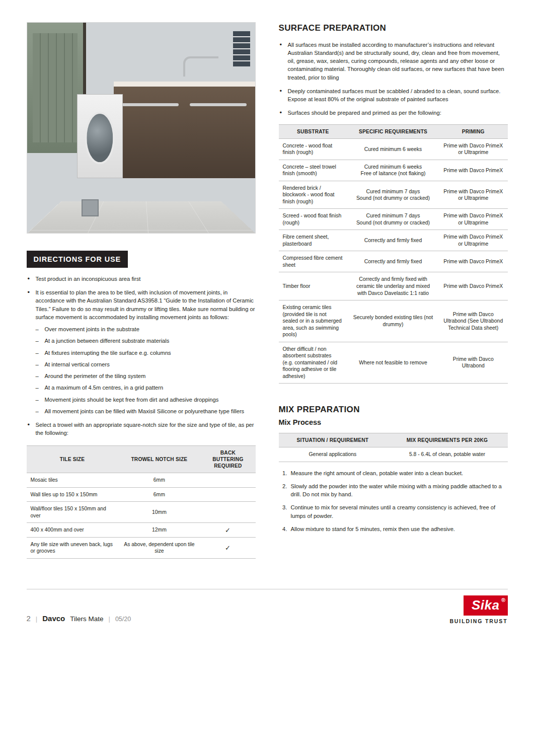Directions for use
Test product in an inconspicuous area first
It is essential to plan the area to be tiled, with inclusion of movement joints, in accordance with the Australian Standard AS3958.1 “Guide to the Installation of Ceramic Tiles.” Failure to do so may result in drummy or lifting tiles. Make sure normal building or surface movement is accommodated by installing movement joints as follows:
Over movement joints in the substrate
At a junction between different substrate materials
At fixtures interrupting the tile surface e.g. columns
At internal vertical corners
Around the perimeter of the tiling system
At a maximum of 4.5m centres, in a grid pattern
Movement joints should be kept free from dirt and adhesive droppings
All movement joints can be filled with Maxisil Silicone or polyurethane type fillers
Select a trowel with an appropriate square-notch size for the size and type of tile, as per the following:
| Tile size | Trowel notch size | Back buttering required |
| --- | --- | --- |
| Mosaic tiles | 6mm | |
| Wall tiles up to 150 x 150mm | 6mm | |
| Wall/floor tiles 150 x 150mm and over | 10mm | |
| 400 x 400mm and over | 12mm | ✓ |
| Any tile size with uneven back, lugs or grooves | As above, dependent upon tile size | ✓ |
Surface preparation
All surfaces must be installed according to manufacturer’s instructions and relevant Australian Standard(s) and be structurally sound, dry, clean and free from movement, oil, grease, wax, sealers, curing compounds, release agents and any other loose or contaminating material. Thoroughly clean old surfaces, or new surfaces that have been treated, prior to tiling
Deeply contaminated surfaces must be scabbled / abraded to a clean, sound surface. Expose at least 80% of the original substrate of painted surfaces
Surfaces should be prepared and primed as per the following:
| Substrate | Specific requirements | Priming |
| --- | --- | --- |
| Concrete - wood float finish (rough) | Cured minimum 6 weeks | Prime with Davco PrimeX or Ultraprime |
| Concrete – steel trowel finish (smooth) | Cured minimum 6 weeks Free of laitance (not flaking) | Prime with Davco PrimeX |
| Rendered brick / blockwork - wood float finish (rough) | Cured minimum 7 days Sound (not drummy or cracked) | Prime with Davco PrimeX or Ultraprime |
| Screed - wood float finish (rough) | Cured minimum 7 days Sound (not drummy or cracked) | Prime with Davco PrimeX or Ultraprime |
| Fibre cement sheet, plasterboard | Correctly and firmly fixed | Prime with Davco PrimeX or Ultraprime |
| Compressed fibre cement sheet | Correctly and firmly fixed | Prime with Davco PrimeX |
| Timber floor | Correctly and firmly fixed with ceramic tile underlay and mixed with Davco Davelastic 1:1 ratio | Prime with Davco PrimeX |
| Existing ceramic tiles (provided tile is not sealed or in a submerged area, such as swimming pools) | Securely bonded existing tiles (not drummy) | Prime with Davco Ultrabond (See Ultrabond Technical Data sheet) |
| Other difficult / non absorbent substrates (e.g. contaminated / old flooring adhesive or tile adhesive) | Where not feasible to remove | Prime with Davco Ultrabond |
Mix preparation
Mix Process
| Situation / requirement | Mix requirements per 20kg |
| --- | --- |
| General applications | 5.8 - 6.4L of clean, potable water |
Measure the right amount of clean, potable water into a clean bucket.
Slowly add the powder into the water while mixing with a mixing paddle attached to a drill. Do not mix by hand.
Continue to mix for several minutes until a creamy consistency is achieved, free of lumps of powder.
Allow mixture to stand for 5 minutes, remix then use the adhesive.
2 | Davco Tilers Mate | 05/20
Sika®
Building Trust